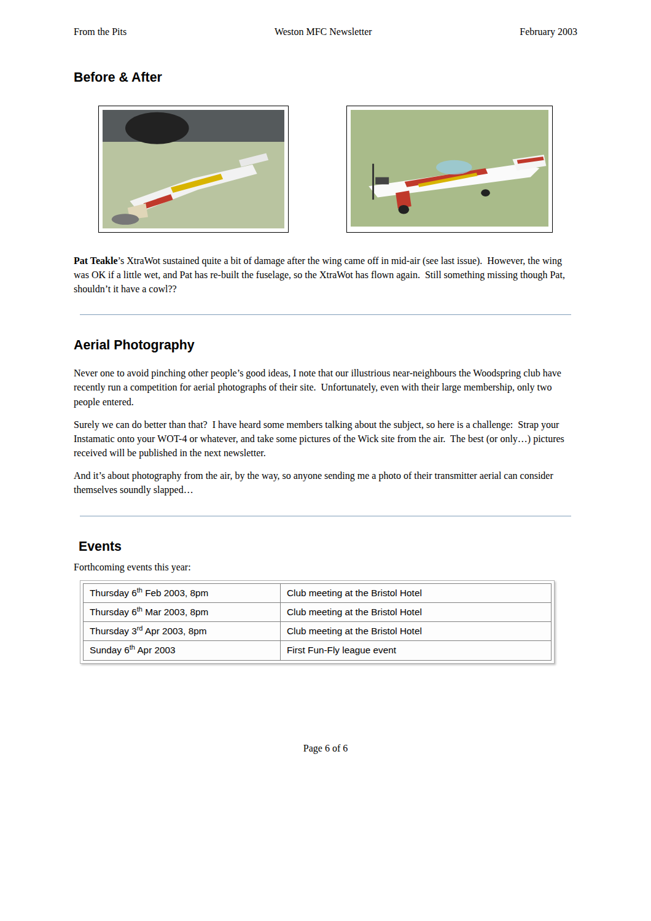From the Pits Weston MFC Newsletter February 2003
Before & After
Pat Teakle’s XtraWot sustained quite a bit of damage after the wing came off in mid-air (see last issue). However, the wing was OK if a little wet, and Pat has re-built the fuselage, so the XtraWot has flown again. Still something missing though Pat, shouldn’t it have a cowl??
Aerial Photography
Never one to avoid pinching other people’s good ideas, I note that our illustrious near-neighbours the Woodspring club have recently run a competition for aerial photographs of their site. Unfortunately, even with their large membership, only two people entered.
Surely we can do better than that? I have heard some members talking about the subject, so here is a challenge: Strap your Instamatic onto your WOT-4 or whatever, and take some pictures of the Wick site from the air. The best (or only…) pictures received will be published in the next newsletter.
And it’s about photography from the air, by the way, so anyone sending me a photo of their transmitter aerial can consider themselves soundly slapped…
Events
Forthcoming events this year:
| Thursday 6 th Feb 2003, 8pm | Club meeting at the Bristol Hotel |
| Thursday 6 th Mar 2003, 8pm | Club meeting at the Bristol Hotel |
| Thursday 3 rd Apr 2003, 8pm | Club meeting at the Bristol Hotel |
| Sunday 6 th Apr 2003 | First Fun-Fly league event |
Page 6 of 6